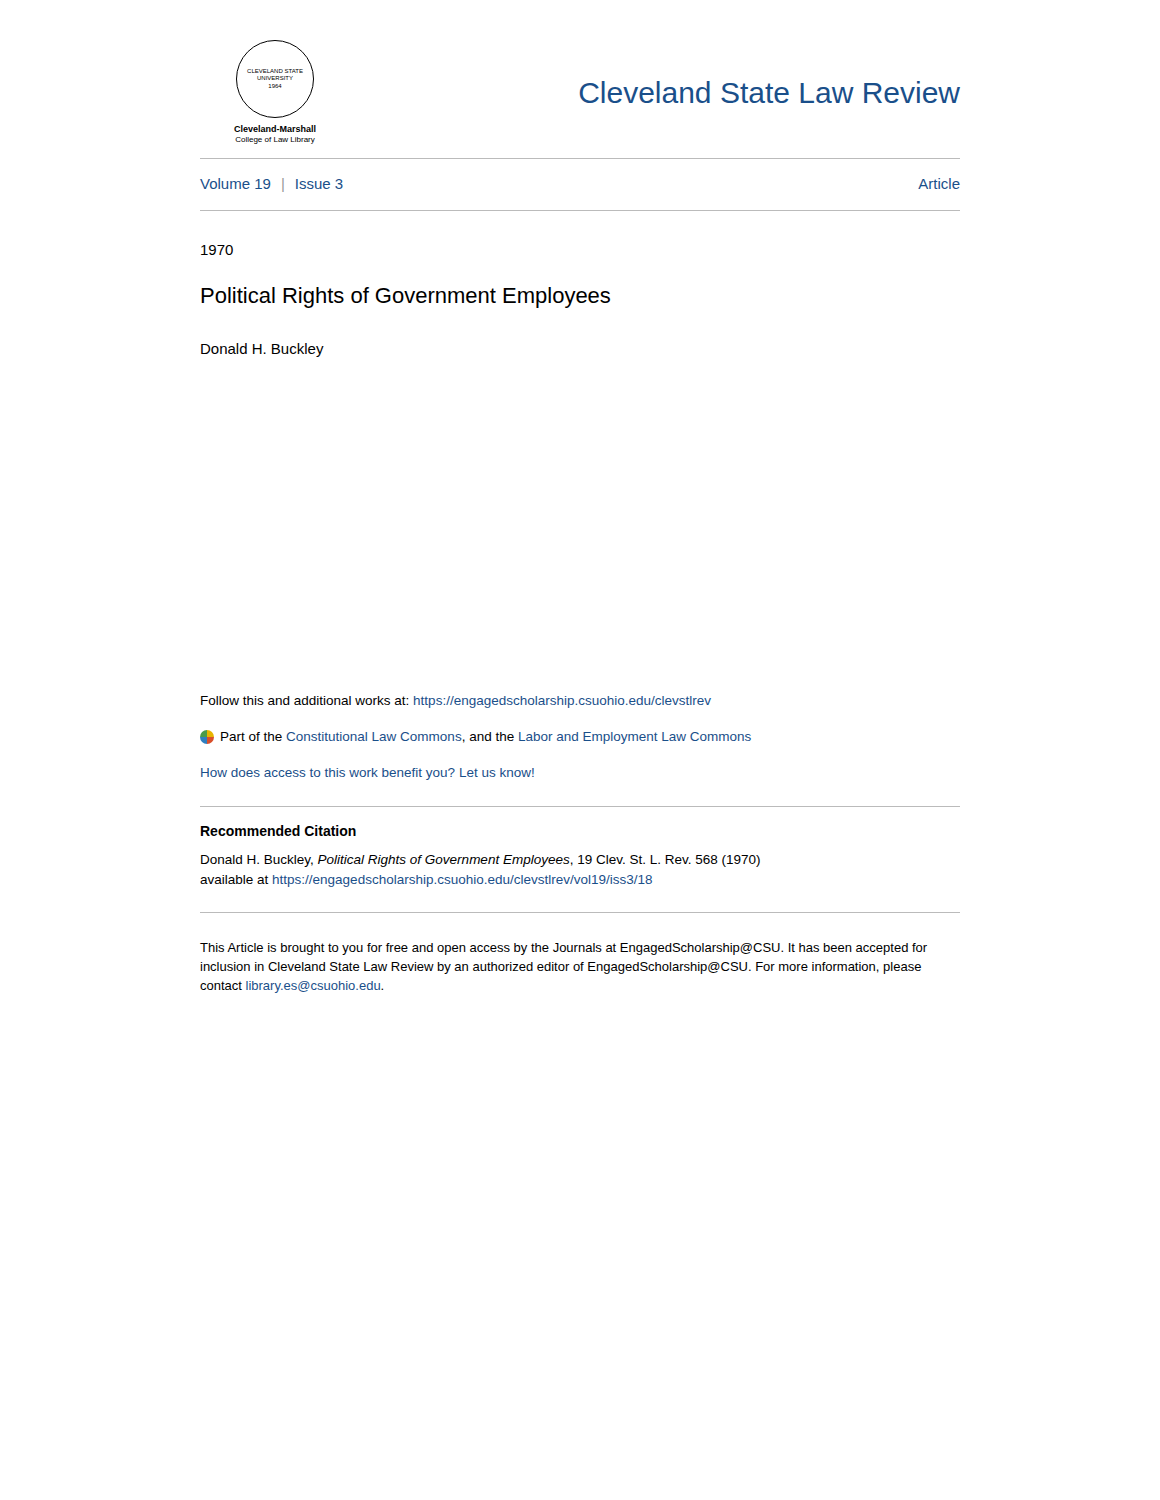CLEVELAND STATE UNIVERSITY
1964
Cleveland-Marshall
College of Law Library
Cleveland State Law Review
Volume 19|Issue 3
Article
1970
Political Rights of Government Employees
Donald H. Buckley
Follow this and additional works at: https://engagedscholarship.csuohio.edu/clevstlrev
Part of the Constitutional Law Commons, and the Labor and Employment Law Commons
How does access to this work benefit you? Let us know!
Recommended Citation
Donald H. Buckley, Political Rights of Government Employees, 19 Clev. St. L. Rev. 568 (1970)
available at https://engagedscholarship.csuohio.edu/clevstlrev/vol19/iss3/18
This Article is brought to you for free and open access by the Journals at EngagedScholarship@CSU. It has been accepted for inclusion in Cleveland State Law Review by an authorized editor of EngagedScholarship@CSU. For more information, please contact library.es@csuohio.edu.